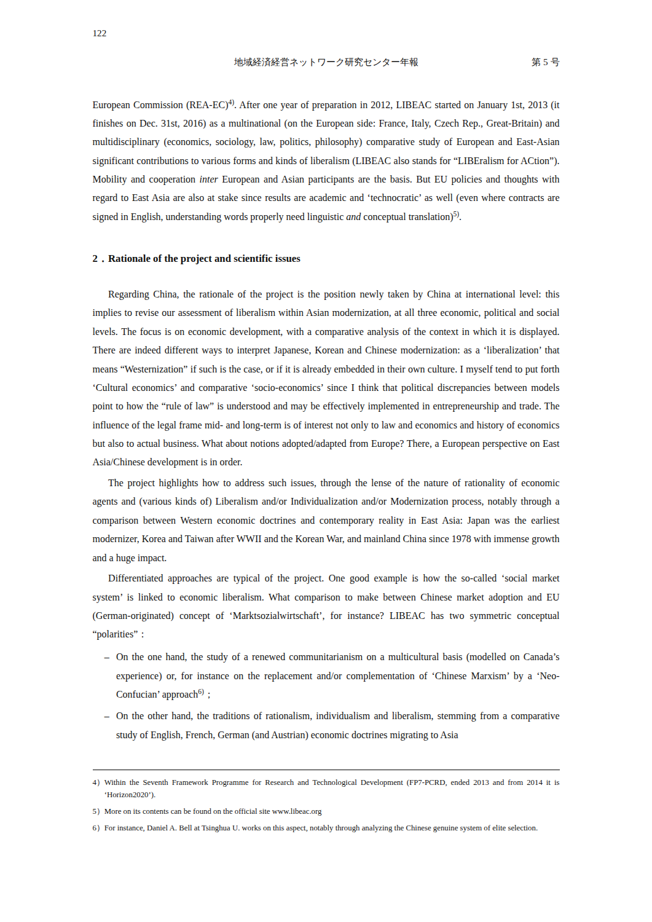122
地域経済経営ネットワーク研究センター年報 第 5 号
European Commission (REA-EC)4). After one year of preparation in 2012, LIBEAC started on January 1st, 2013 (it finishes on Dec. 31st, 2016) as a multinational (on the European side: France, Italy, Czech Rep., Great-Britain) and multidisciplinary (economics, sociology, law, politics, philosophy) comparative study of European and East-Asian significant contributions to various forms and kinds of liberalism (LIBEAC also stands for “LIBEralism for ACtion”). Mobility and cooperation inter European and Asian participants are the basis. But EU policies and thoughts with regard to East Asia are also at stake since results are academic and ‘technocratic’ as well (even where contracts are signed in English, understanding words properly need linguistic and conceptual translation)5).
2．Rationale of the project and scientific issues
Regarding China, the rationale of the project is the position newly taken by China at international level: this implies to revise our assessment of liberalism within Asian modernization, at all three economic, political and social levels. The focus is on economic development, with a comparative analysis of the context in which it is displayed. There are indeed different ways to interpret Japanese, Korean and Chinese modernization: as a ‘liberalization’ that means “Westernization” if such is the case, or if it is already embedded in their own culture. I myself tend to put forth ‘Cultural economics’ and comparative ‘socio-economics’ since I think that political discrepancies between models point to how the “rule of law” is understood and may be effectively implemented in entrepreneurship and trade. The influence of the legal frame mid- and long-term is of interest not only to law and economics and history of economics but also to actual business. What about notions adopted/adapted from Europe? There, a European perspective on East Asia/Chinese development is in order.
The project highlights how to address such issues, through the lense of the nature of rationality of economic agents and (various kinds of) Liberalism and/or Individualization and/or Modernization process, notably through a comparison between Western economic doctrines and contemporary reality in East Asia: Japan was the earliest modernizer, Korea and Taiwan after WWII and the Korean War, and mainland China since 1978 with immense growth and a huge impact.
Differentiated approaches are typical of the project. One good example is how the so-called ‘social market system’ is linked to economic liberalism. What comparison to make between Chinese market adoption and EU (German-originated) concept of ‘Marktsozialwirtschaft’, for instance? LIBEAC has two symmetric conceptual “polarities”：
On the one hand, the study of a renewed communitarianism on a multicultural basis (modelled on Canada’s experience) or, for instance on the replacement and/or complementation of ‘Chinese Marxism’ by a ‘Neo-Confucian’ approach6)；
On the other hand, the traditions of rationalism, individualism and liberalism, stemming from a comparative study of English, French, German (and Austrian) economic doctrines migrating to Asia
4）Within the Seventh Framework Programme for Research and Technological Development (FP7-PCRD, ended 2013 and from 2014 it is ‘Horizon2020’).
5）More on its contents can be found on the official site www.libeac.org
6）For instance, Daniel A. Bell at Tsinghua U. works on this aspect, notably through analyzing the Chinese genuine system of elite selection.